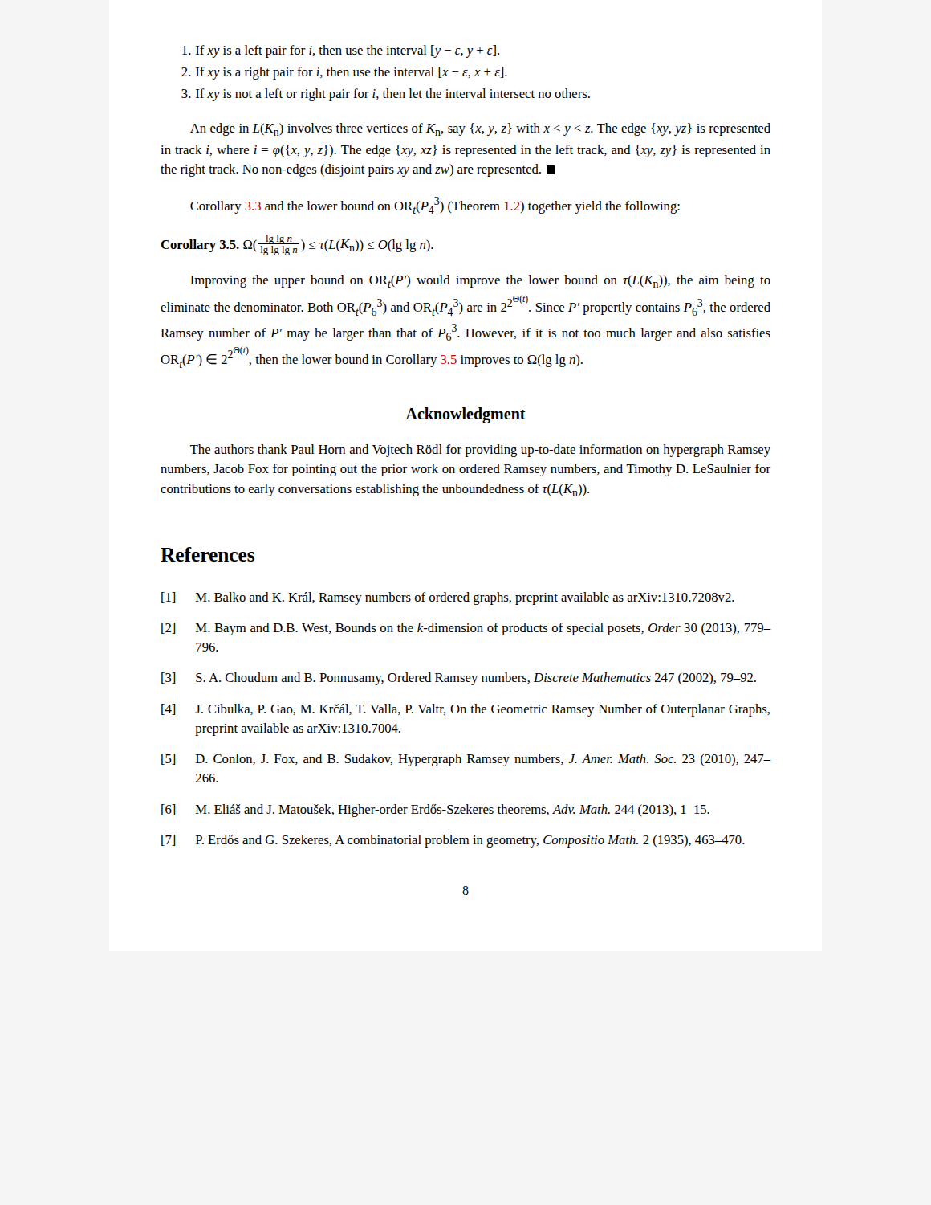1. If xy is a left pair for i, then use the interval [y − ε, y + ε].
2. If xy is a right pair for i, then use the interval [x − ε, x + ε].
3. If xy is not a left or right pair for i, then let the interval intersect no others.
An edge in L(Kn) involves three vertices of Kn, say {x, y, z} with x < y < z. The edge {xy, yz} is represented in track i, where i = φ({x, y, z}). The edge {xy, xz} is represented in the left track, and {xy, zy} is represented in the right track. No non-edges (disjoint pairs xy and zw) are represented.
Corollary 3.3 and the lower bound on ORt(P43) (Theorem 1.2) together yield the following:
Corollary 3.5. Ω(lg lg n lg lg lg n) ≤ τ(L(Kn)) ≤ O(lg lg n).
Improving the upper bound on ORt(P′) would improve the lower bound on τ(L(Kn)), the aim being to eliminate the denominator. Both ORt(P63) and ORt(P43) are in 22Θ(t). Since P′ propertly contains P63, the ordered Ramsey number of P′ may be larger than that of P63. However, if it is not too much larger and also satisfies ORt(P′) ∈ 22Θ(t), then the lower bound in Corollary 3.5 improves to Ω(lg lg n).
Acknowledgment
The authors thank Paul Horn and Vojtech Rödl for providing up-to-date information on hypergraph Ramsey numbers, Jacob Fox for pointing out the prior work on ordered Ramsey numbers, and Timothy D. LeSaulnier for contributions to early conversations establishing the unboundedness of τ(L(Kn)).
References
[1] M. Balko and K. Král, Ramsey numbers of ordered graphs, preprint available as arXiv:1310.7208v2.
[2] M. Baym and D.B. West, Bounds on the k-dimension of products of special posets, Order 30 (2013), 779–796.
[3] S. A. Choudum and B. Ponnusamy, Ordered Ramsey numbers, Discrete Mathematics 247 (2002), 79–92.
[4] J. Cibulka, P. Gao, M. Krčál, T. Valla, P. Valtr, On the Geometric Ramsey Number of Outerplanar Graphs, preprint available as arXiv:1310.7004.
[5] D. Conlon, J. Fox, and B. Sudakov, Hypergraph Ramsey numbers, J. Amer. Math. Soc. 23 (2010), 247–266.
[6] M. Eliáš and J. Matoušek, Higher-order Erdős-Szekeres theorems, Adv. Math. 244 (2013), 1–15.
[7] P. Erdős and G. Szekeres, A combinatorial problem in geometry, Compositio Math. 2 (1935), 463–470.
8